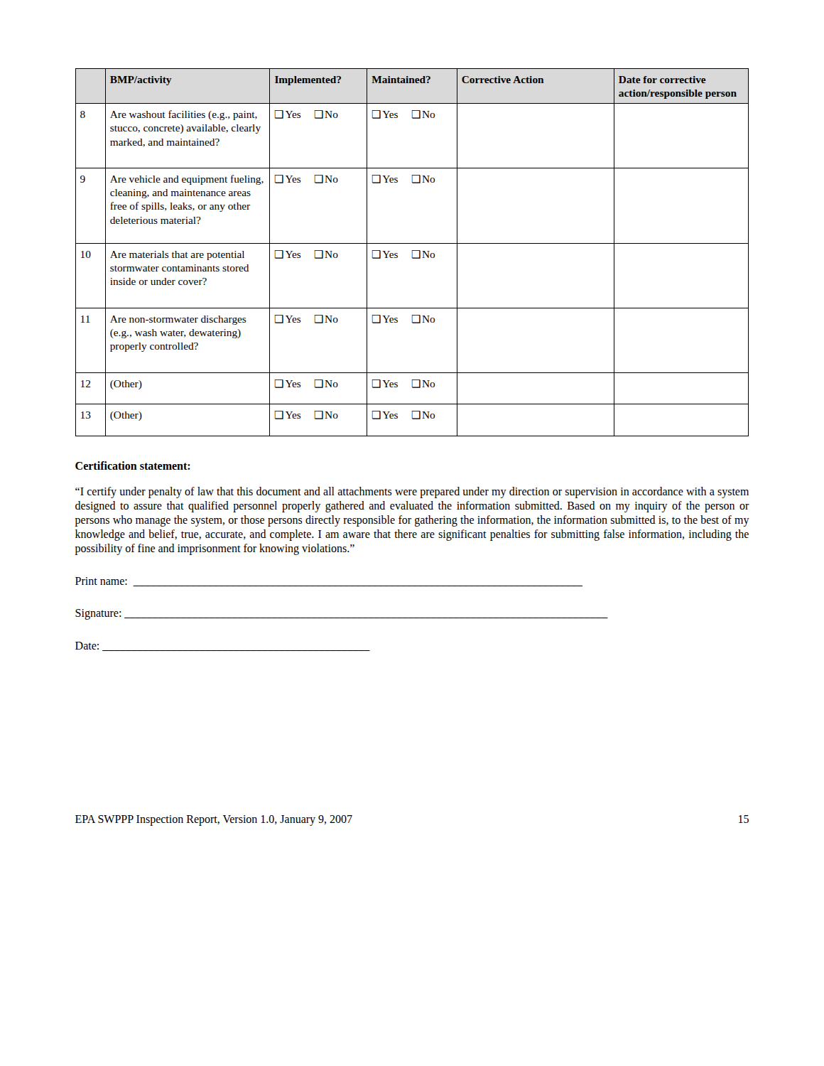| | BMP/activity | Implemented? | Maintained? | Corrective Action | Date for corrective action/responsible person |
| --- | --- | --- | --- | --- | --- |
| 8 | Are washout facilities (e.g., paint, stucco, concrete) available, clearly marked, and maintained? | ❑ Yes ❑ No | ❑ Yes ❑ No | | |
| 9 | Are vehicle and equipment fueling, cleaning, and maintenance areas free of spills, leaks, or any other deleterious material? | ❑ Yes ❑ No | ❑ Yes ❑ No | | |
| 10 | Are materials that are potential stormwater contaminants stored inside or under cover? | ❑ Yes ❑ No | ❑ Yes ❑ No | | |
| 11 | Are non-stormwater discharges (e.g., wash water, dewatering) properly controlled? | ❑ Yes ❑ No | ❑ Yes ❑ No | | |
| 12 | (Other) | ❑ Yes ❑ No | ❑ Yes ❑ No | | |
| 13 | (Other) | ❑ Yes ❑ No | ❑ Yes ❑ No | | |
Certification statement:
“I certify under penalty of law that this document and all attachments were prepared under my direction or supervision in accordance with a system designed to assure that qualified personnel properly gathered and evaluated the information submitted. Based on my inquiry of the person or persons who manage the system, or those persons directly responsible for gathering the information, the information submitted is, to the best of my knowledge and belief, true, accurate, and complete. I am aware that there are significant penalties for submitting false information, including the possibility of fine and imprisonment for knowing violations.”
Print name: _______________________________________________________________________________
Signature: _____________________________________________________________________________________
Date: _______________________________________________
EPA SWPPP Inspection Report, Version 1.0, January 9, 2007 15